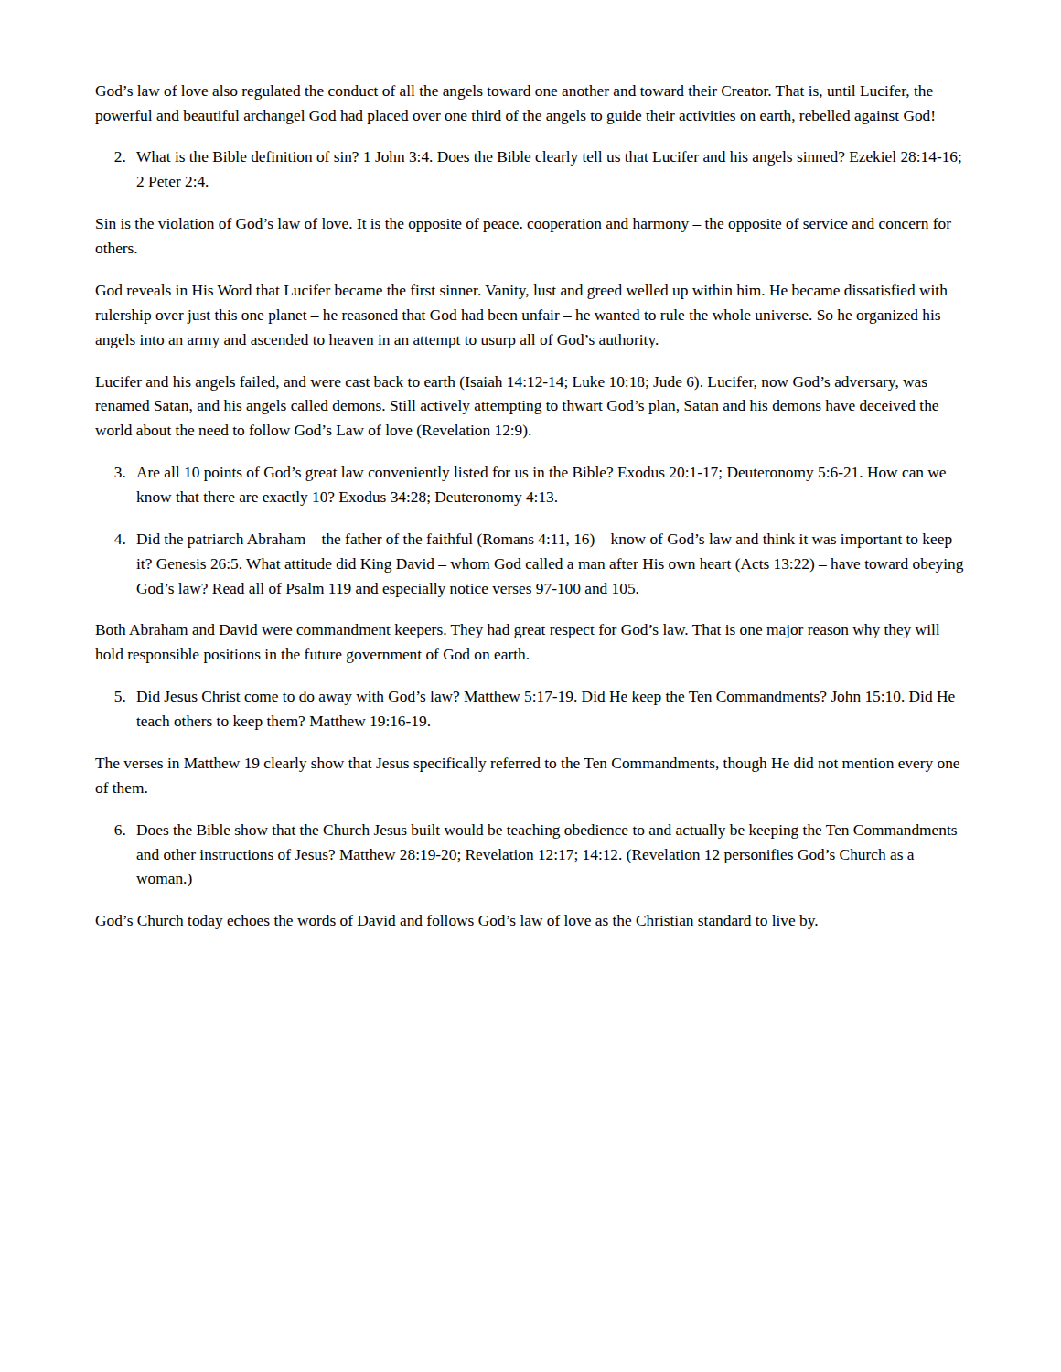God’s law of love also regulated the conduct of all the angels toward one another and toward their Creator. That is, until Lucifer, the powerful and beautiful archangel God had placed over one third of the angels to guide their activities on earth, rebelled against God!
What is the Bible definition of sin? 1 John 3:4. Does the Bible clearly tell us that Lucifer and his angels sinned? Ezekiel 28:14-16; 2 Peter 2:4.
Sin is the violation of God’s law of love. It is the opposite of peace. cooperation and harmony – the opposite of service and concern for others.
God reveals in His Word that Lucifer became the first sinner. Vanity, lust and greed welled up within him. He became dissatisfied with rulership over just this one planet – he reasoned that God had been unfair – he wanted to rule the whole universe. So he organized his angels into an army and ascended to heaven in an attempt to usurp all of God’s authority.
Lucifer and his angels failed, and were cast back to earth (Isaiah 14:12-14; Luke 10:18; Jude 6). Lucifer, now God’s adversary, was renamed Satan, and his angels called demons. Still actively attempting to thwart God’s plan, Satan and his demons have deceived the world about the need to follow God’s Law of love (Revelation 12:9).
Are all 10 points of God’s great law conveniently listed for us in the Bible? Exodus 20:1-17; Deuteronomy 5:6-21. How can we know that there are exactly 10? Exodus 34:28; Deuteronomy 4:13.
Did the patriarch Abraham – the father of the faithful (Romans 4:11, 16) – know of God’s law and think it was important to keep it? Genesis 26:5. What attitude did King David – whom God called a man after His own heart (Acts 13:22) – have toward obeying God’s law? Read all of Psalm 119 and especially notice verses 97-100 and 105.
Both Abraham and David were commandment keepers. They had great respect for God’s law. That is one major reason why they will hold responsible positions in the future government of God on earth.
Did Jesus Christ come to do away with God’s law? Matthew 5:17-19. Did He keep the Ten Commandments? John 15:10. Did He teach others to keep them? Matthew 19:16-19.
The verses in Matthew 19 clearly show that Jesus specifically referred to the Ten Commandments, though He did not mention every one of them.
Does the Bible show that the Church Jesus built would be teaching obedience to and actually be keeping the Ten Commandments and other instructions of Jesus? Matthew 28:19-20; Revelation 12:17; 14:12. (Revelation 12 personifies God’s Church as a woman.)
God’s Church today echoes the words of David and follows God’s law of love as the Christian standard to live by.